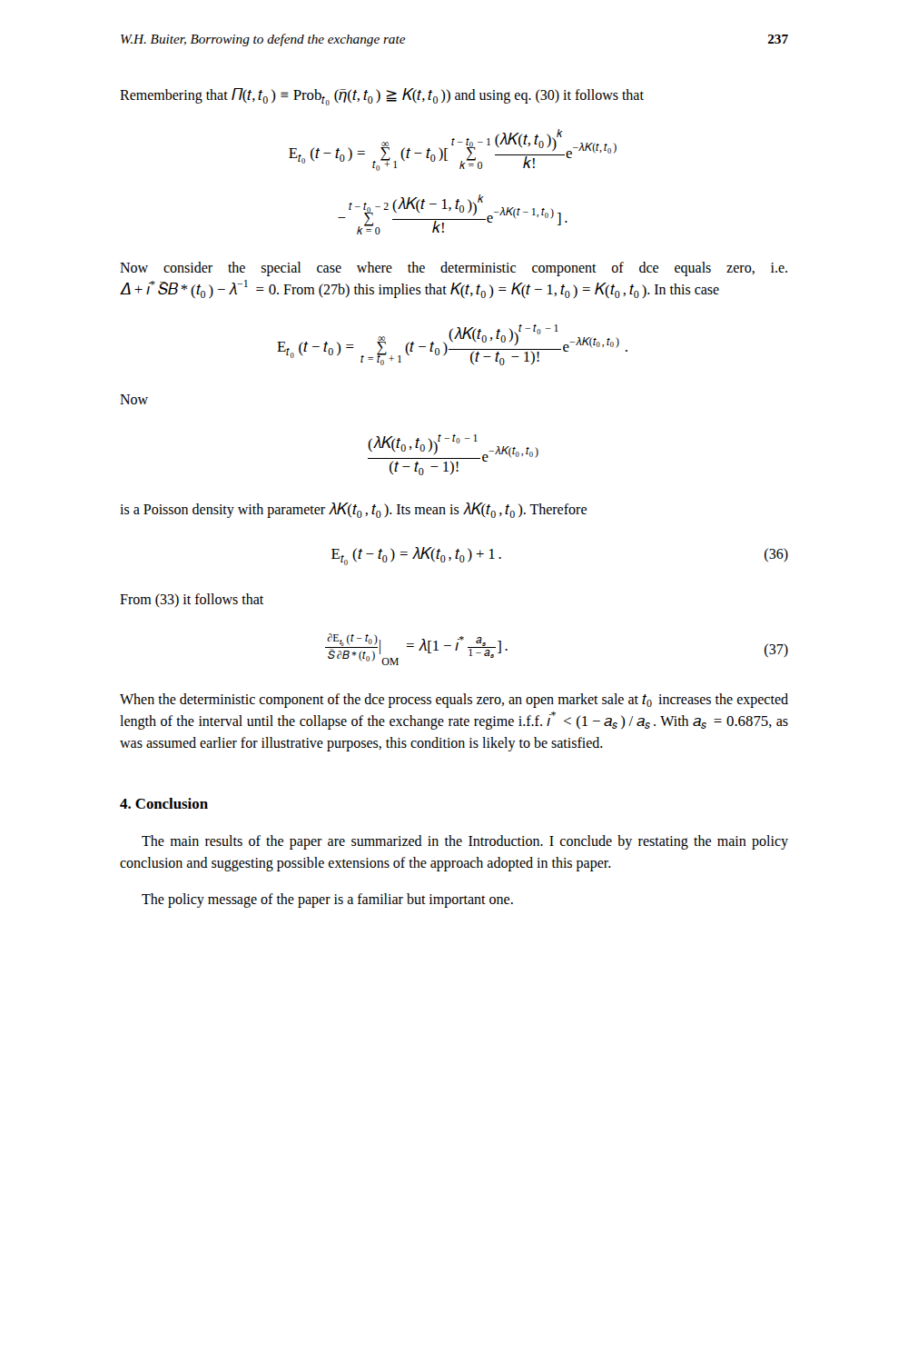W.H. Buiter, Borrowing to defend the exchange rate 237
Remembering that Π(t,t0)≡Probt0(η¯(t,t0)≧K(t,t0)) and using eq. (30) it follows that
Et0 (t−t0) = ∑ t0+1 ∞ (t−t0) [ ∑ k=0 t−t0−1 (λK(t,t0))k k! e−λK(t,t0)
− ∑ k=0 t−t0−2 (λK(t−1,t0))k k! e−λK(t−1,t0) ] .
Now consider the special case where the deterministic component of dce equals zero, i.e. Δ+i*S¯B*(t0)−λ−1=0. From (27b) this implies that K(t,t0)=K(t−1,t0)=K(t0,t0). In this case
Et0 (t−t0) = ∑ t=t0+1 ∞ (t−t0) (λK(t0,t0))t−t0−1 (t−t0−1)! e−λK(t0,t0) .
Now
(λK(t0,t0))t−t0−1 (t−t0−1)! e−λK(t0,t0)
is a Poisson density with parameter λK(t0,t0). Its mean is λK(t0,t0). Therefore
Et0 (t−t0) = λK(t0,t0) +1. (36)
From (33) it follows that
∂Et0(t−t0) S¯∂B*(t0) | OM = λ [ 1−i* as 1−as ] . (37)
When the deterministic component of the dce process equals zero, an open market sale at t0 increases the expected length of the interval until the collapse of the exchange rate regime i.f.f. i*<(1−as)/as. With as=0.6875, as was assumed earlier for illustrative purposes, this condition is likely to be satisfied.
4. Conclusion
The main results of the paper are summarized in the Introduction. I conclude by restating the main policy conclusion and suggesting possible extensions of the approach adopted in this paper.
The policy message of the paper is a familiar but important one.